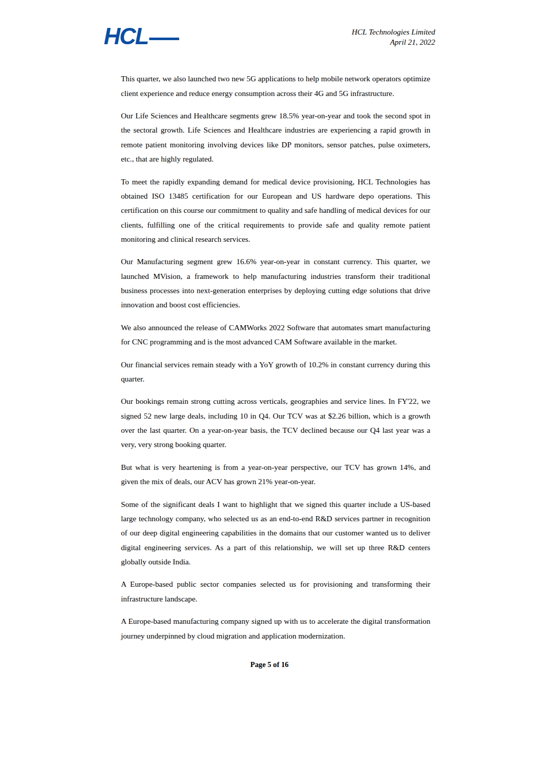HCL
HCL Technologies Limited
April 21, 2022
This quarter, we also launched two new 5G applications to help mobile network operators optimize client experience and reduce energy consumption across their 4G and 5G infrastructure.
Our Life Sciences and Healthcare segments grew 18.5% year-on-year and took the second spot in the sectoral growth. Life Sciences and Healthcare industries are experiencing a rapid growth in remote patient monitoring involving devices like DP monitors, sensor patches, pulse oximeters, etc., that are highly regulated.
To meet the rapidly expanding demand for medical device provisioning, HCL Technologies has obtained ISO 13485 certification for our European and US hardware depo operations. This certification on this course our commitment to quality and safe handling of medical devices for our clients, fulfilling one of the critical requirements to provide safe and quality remote patient monitoring and clinical research services.
Our Manufacturing segment grew 16.6% year-on-year in constant currency. This quarter, we launched MVision, a framework to help manufacturing industries transform their traditional business processes into next-generation enterprises by deploying cutting edge solutions that drive innovation and boost cost efficiencies.
We also announced the release of CAMWorks 2022 Software that automates smart manufacturing for CNC programming and is the most advanced CAM Software available in the market.
Our financial services remain steady with a YoY growth of 10.2% in constant currency during this quarter.
Our bookings remain strong cutting across verticals, geographies and service lines. In FY'22, we signed 52 new large deals, including 10 in Q4. Our TCV was at $2.26 billion, which is a growth over the last quarter. On a year-on-year basis, the TCV declined because our Q4 last year was a very, very strong booking quarter.
But what is very heartening is from a year-on-year perspective, our TCV has grown 14%, and given the mix of deals, our ACV has grown 21% year-on-year.
Some of the significant deals I want to highlight that we signed this quarter include a US-based large technology company, who selected us as an end-to-end R&D services partner in recognition of our deep digital engineering capabilities in the domains that our customer wanted us to deliver digital engineering services. As a part of this relationship, we will set up three R&D centers globally outside India.
A Europe-based public sector companies selected us for provisioning and transforming their infrastructure landscape.
A Europe-based manufacturing company signed up with us to accelerate the digital transformation journey underpinned by cloud migration and application modernization.
Page 5 of 16